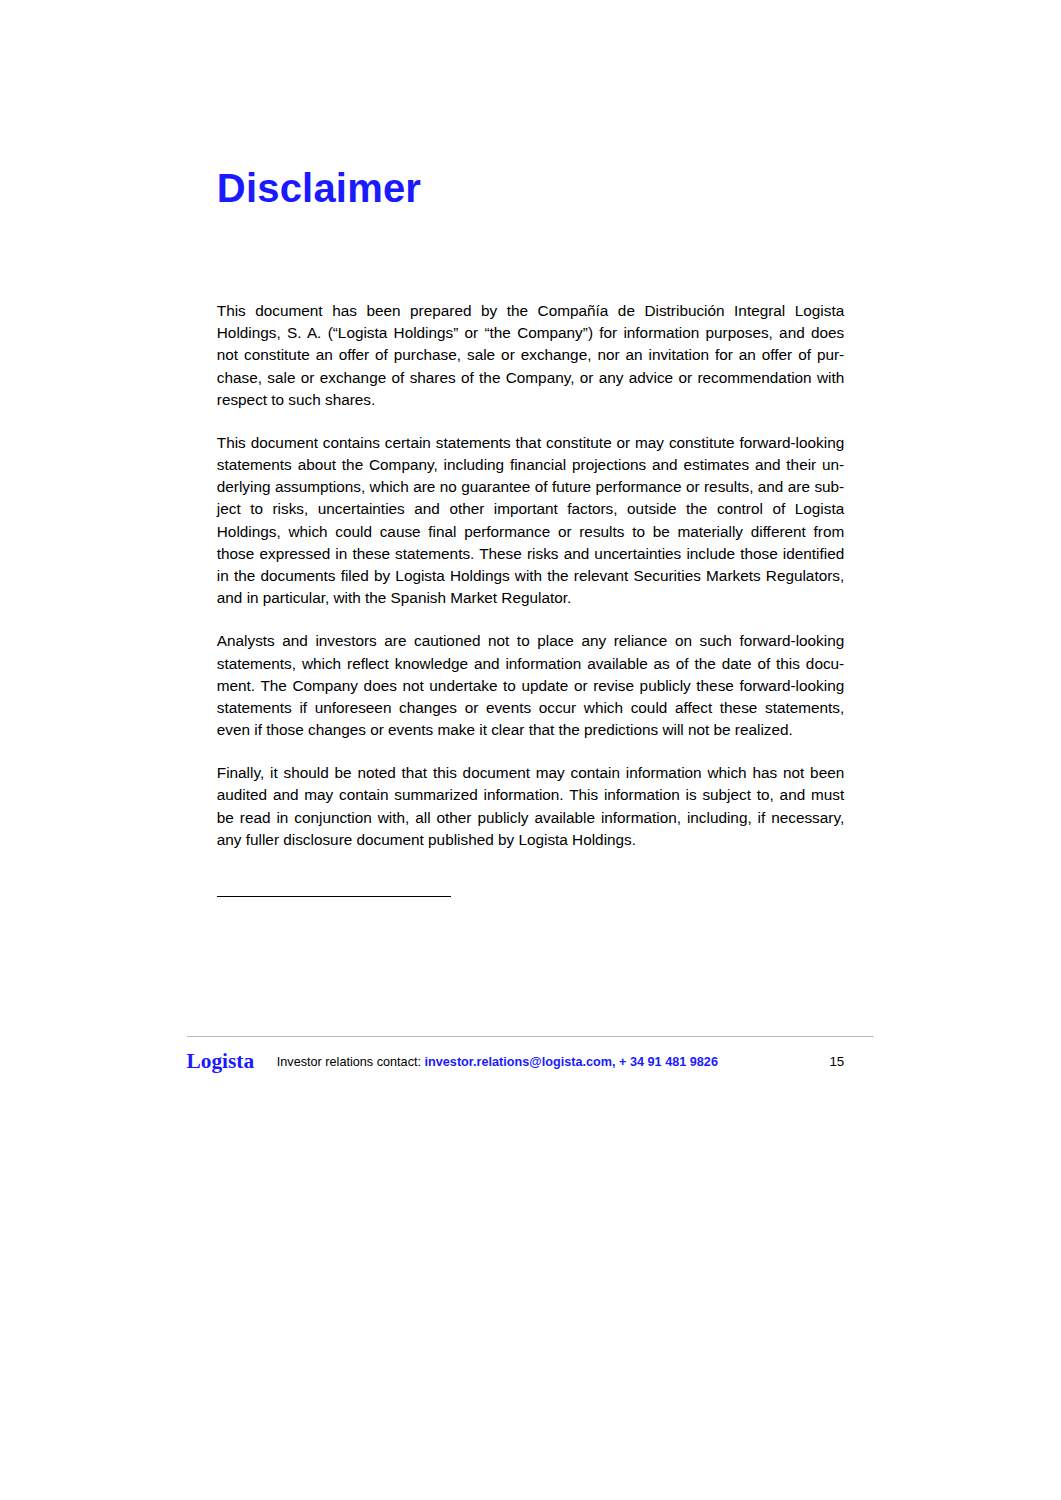Disclaimer
This document has been prepared by the Compañía de Distribución Integral Logista Holdings, S. A. (“Logista Holdings” or “the Company”) for information purposes, and does not constitute an offer of purchase, sale or exchange, nor an invitation for an offer of purchase, sale or exchange of shares of the Company, or any advice or recommendation with respect to such shares.
This document contains certain statements that constitute or may constitute forward-looking statements about the Company, including financial projections and estimates and their underlying assumptions, which are no guarantee of future performance or results, and are subject to risks, uncertainties and other important factors, outside the control of Logista Holdings, which could cause final performance or results to be materially different from those expressed in these statements. These risks and uncertainties include those identified in the documents filed by Logista Holdings with the relevant Securities Markets Regulators, and in particular, with the Spanish Market Regulator.
Analysts and investors are cautioned not to place any reliance on such forward-looking statements, which reflect knowledge and information available as of the date of this document. The Company does not undertake to update or revise publicly these forward-looking statements if unforeseen changes or events occur which could affect these statements, even if those changes or events make it clear that the predictions will not be realized.
Finally, it should be noted that this document may contain information which has not been audited and may contain summarized information. This information is subject to, and must be read in conjunction with, all other publicly available information, including, if necessary, any fuller disclosure document published by Logista Holdings.
Logista Investor relations contact: investor.relations@logista.com, + 34 91 481 9826 15